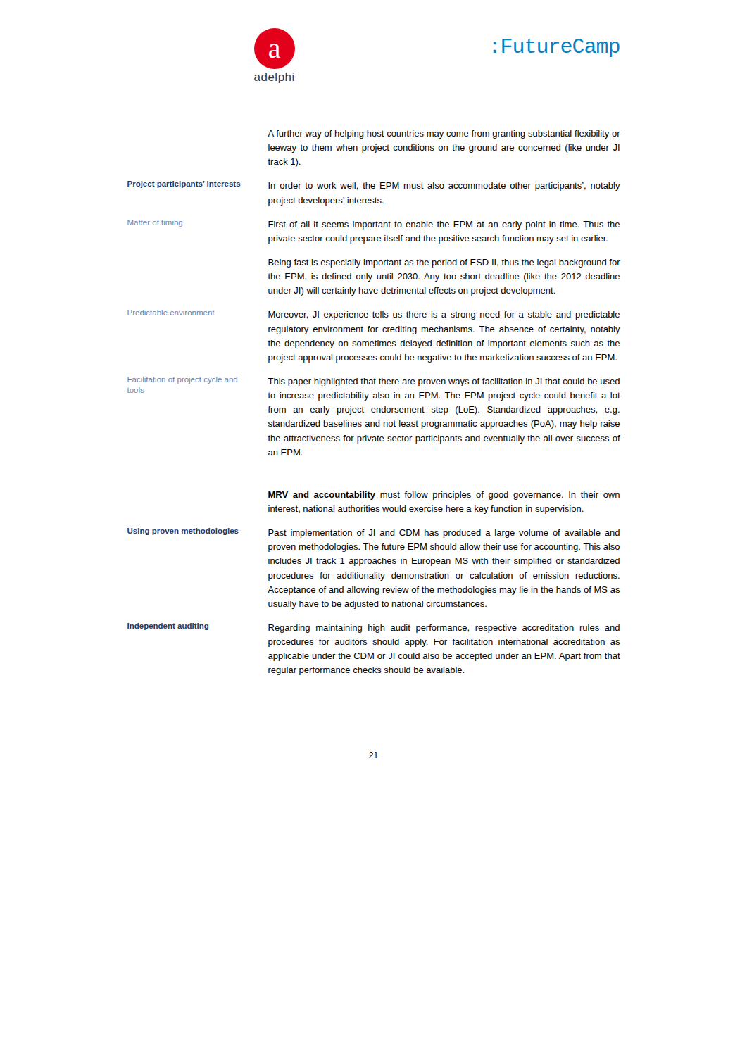a
adelphi
: FutureCamp
A further way of helping host countries may come from granting substantial flexibility or leeway to them when project conditions on the ground are concerned (like under JI track 1).
Project participants’ interests
In order to work well, the EPM must also accommodate other participants’, notably project developers’ interests.
Matter of timing
First of all it seems important to enable the EPM at an early point in time. Thus the private sector could prepare itself and the positive search function may set in earlier.
Being fast is especially important as the period of ESD II, thus the legal background for the EPM, is defined only until 2030. Any too short deadline (like the 2012 deadline under JI) will certainly have detrimental effects on project development.
Predictable environment
Moreover, JI experience tells us there is a strong need for a stable and predictable regulatory environment for crediting mechanisms. The absence of certainty, notably the dependency on sometimes delayed definition of important elements such as the project approval processes could be negative to the marketization success of an EPM.
Facilitation of project cycle and tools
This paper highlighted that there are proven ways of facilitation in JI that could be used to increase predictability also in an EPM. The EPM project cycle could benefit a lot from an early project endorsement step (LoE). Standardized approaches, e.g. standardized baselines and not least programmatic approaches (PoA), may help raise the attractiveness for private sector participants and eventually the all-over success of an EPM.
MRV and accountability must follow principles of good governance. In their own interest, national authorities would exercise here a key function in supervision.
Using proven methodologies
Past implementation of JI and CDM has produced a large volume of available and proven methodologies. The future EPM should allow their use for accounting. This also includes JI track 1 approaches in European MS with their simplified or standardized procedures for additionality demonstration or calculation of emission reductions. Acceptance of and allowing review of the methodologies may lie in the hands of MS as usually have to be adjusted to national circumstances.
Independent auditing
Regarding maintaining high audit performance, respective accreditation rules and procedures for auditors should apply. For facilitation international accreditation as applicable under the CDM or JI could also be accepted under an EPM. Apart from that regular performance checks should be available.
21